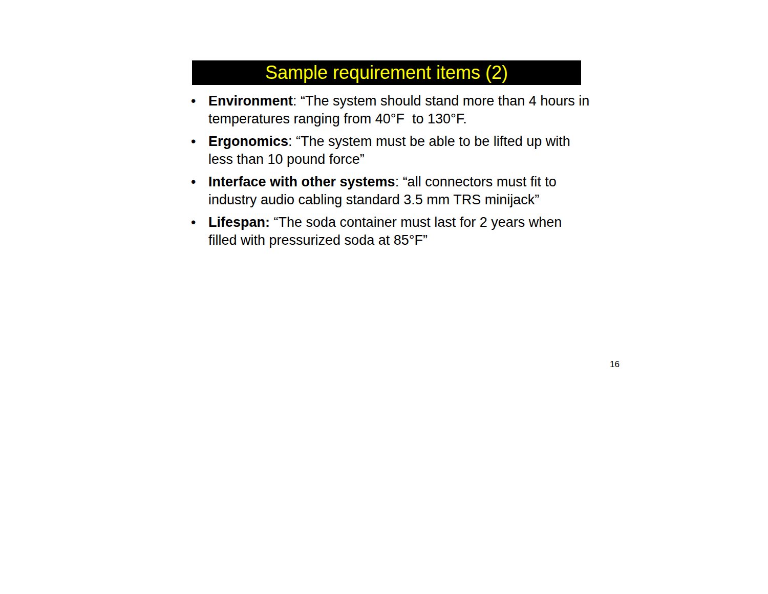Sample requirement items (2)
Environment: “The system should stand more than 4 hours in temperatures ranging from 40°F to 130°F.
Ergonomics: “The system must be able to be lifted up with less than 10 pound force”
Interface with other systems: “all connectors must fit to industry audio cabling standard 3.5 mm TRS minijack”
Lifespan: “The soda container must last for 2 years when filled with pressurized soda at 85°F”
16